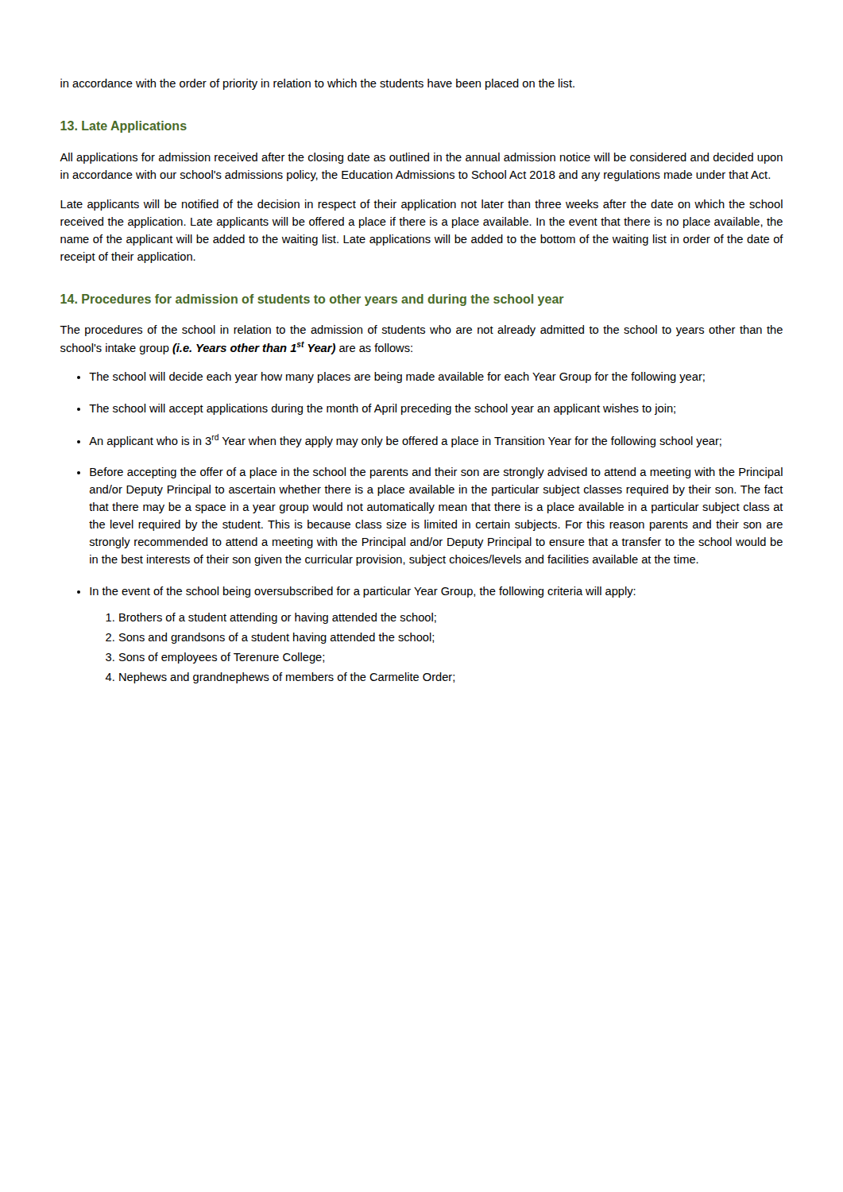in accordance with the order of priority in relation to which the students have been placed on the list.
13. Late Applications
All applications for admission received after the closing date as outlined in the annual admission notice will be considered and decided upon in accordance with our school's admissions policy, the Education Admissions to School Act 2018 and any regulations made under that Act.
Late applicants will be notified of the decision in respect of their application not later than three weeks after the date on which the school received the application. Late applicants will be offered a place if there is a place available. In the event that there is no place available, the name of the applicant will be added to the waiting list. Late applications will be added to the bottom of the waiting list in order of the date of receipt of their application.
14. Procedures for admission of students to other years and during the school year
The procedures of the school in relation to the admission of students who are not already admitted to the school to years other than the school's intake group (i.e. Years other than 1st Year) are as follows:
The school will decide each year how many places are being made available for each Year Group for the following year;
The school will accept applications during the month of April preceding the school year an applicant wishes to join;
An applicant who is in 3rd Year when they apply may only be offered a place in Transition Year for the following school year;
Before accepting the offer of a place in the school the parents and their son are strongly advised to attend a meeting with the Principal and/or Deputy Principal to ascertain whether there is a place available in the particular subject classes required by their son. The fact that there may be a space in a year group would not automatically mean that there is a place available in a particular subject class at the level required by the student. This is because class size is limited in certain subjects. For this reason parents and their son are strongly recommended to attend a meeting with the Principal and/or Deputy Principal to ensure that a transfer to the school would be in the best interests of their son given the curricular provision, subject choices/levels and facilities available at the time.
In the event of the school being oversubscribed for a particular Year Group, the following criteria will apply:
Brothers of a student attending or having attended the school;
Sons and grandsons of a student having attended the school;
Sons of employees of Terenure College;
Nephews and grandnephews of members of the Carmelite Order;